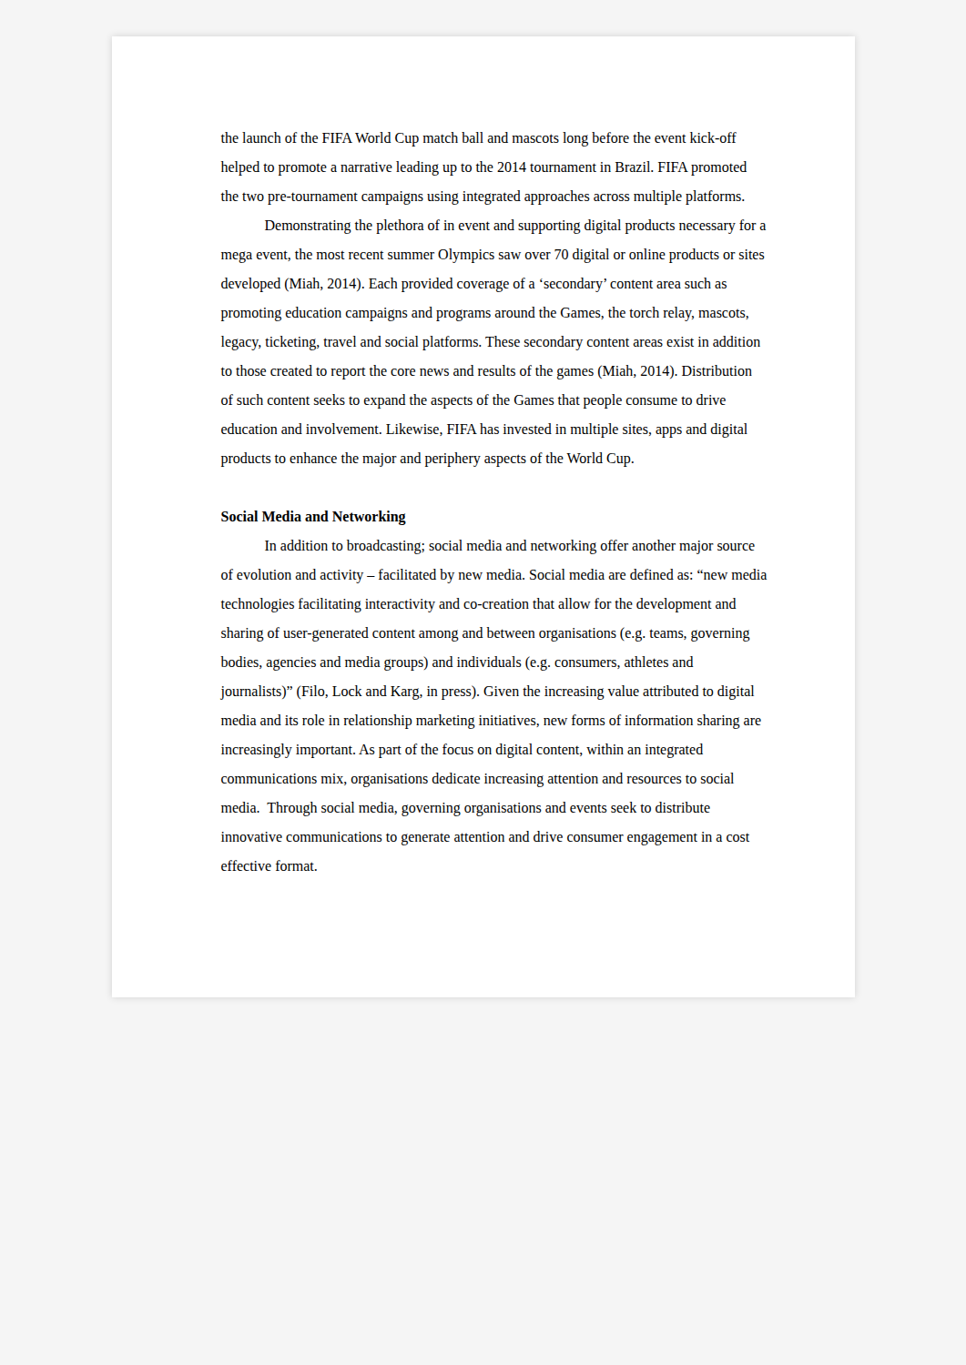the launch of the FIFA World Cup match ball and mascots long before the event kick-off helped to promote a narrative leading up to the 2014 tournament in Brazil. FIFA promoted the two pre-tournament campaigns using integrated approaches across multiple platforms.
Demonstrating the plethora of in event and supporting digital products necessary for a mega event, the most recent summer Olympics saw over 70 digital or online products or sites developed (Miah, 2014). Each provided coverage of a ‘secondary’ content area such as promoting education campaigns and programs around the Games, the torch relay, mascots, legacy, ticketing, travel and social platforms. These secondary content areas exist in addition to those created to report the core news and results of the games (Miah, 2014). Distribution of such content seeks to expand the aspects of the Games that people consume to drive education and involvement. Likewise, FIFA has invested in multiple sites, apps and digital products to enhance the major and periphery aspects of the World Cup.
Social Media and Networking
In addition to broadcasting; social media and networking offer another major source of evolution and activity – facilitated by new media. Social media are defined as: “new media technologies facilitating interactivity and co-creation that allow for the development and sharing of user-generated content among and between organisations (e.g. teams, governing bodies, agencies and media groups) and individuals (e.g. consumers, athletes and journalists)” (Filo, Lock and Karg, in press). Given the increasing value attributed to digital media and its role in relationship marketing initiatives, new forms of information sharing are increasingly important. As part of the focus on digital content, within an integrated communications mix, organisations dedicate increasing attention and resources to social media. Through social media, governing organisations and events seek to distribute innovative communications to generate attention and drive consumer engagement in a cost effective format.